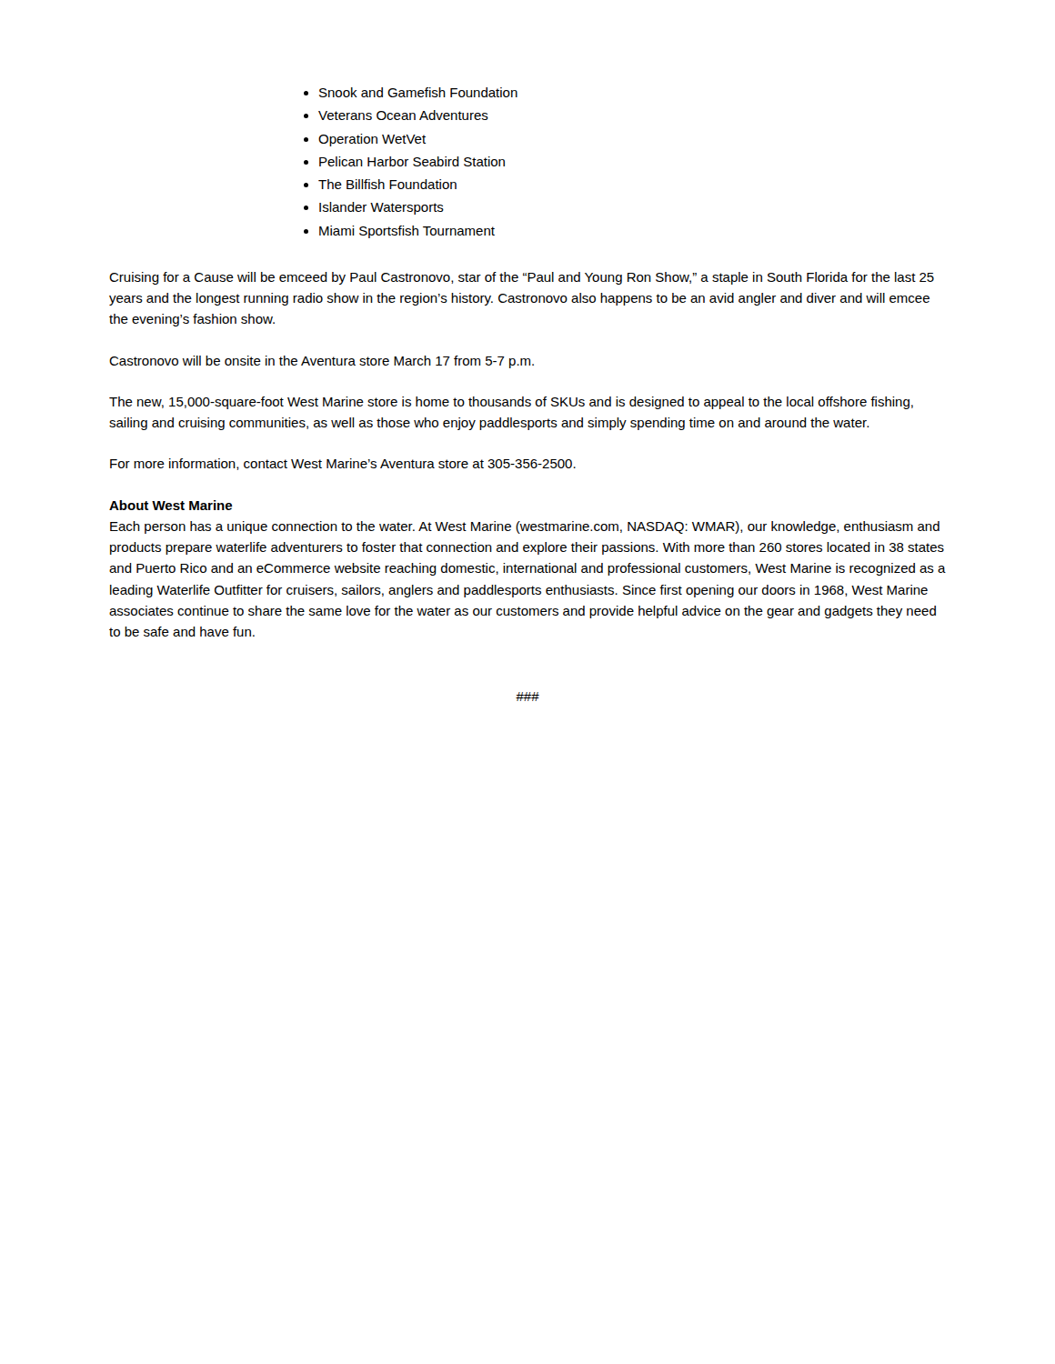Snook and Gamefish Foundation
Veterans Ocean Adventures
Operation WetVet
Pelican Harbor Seabird Station
The Billfish Foundation
Islander Watersports
Miami Sportsfish Tournament
Cruising for a Cause will be emceed by Paul Castronovo, star of the “Paul and Young Ron Show,” a staple in South Florida for the last 25 years and the longest running radio show in the region’s history. Castronovo also happens to be an avid angler and diver and will emcee the evening’s fashion show.
Castronovo will be onsite in the Aventura store March 17 from 5-7 p.m.
The new, 15,000-square-foot West Marine store is home to thousands of SKUs and is designed to appeal to the local offshore fishing, sailing and cruising communities, as well as those who enjoy paddlesports and simply spending time on and around the water.
For more information, contact West Marine’s Aventura store at 305-356-2500.
About West Marine
Each person has a unique connection to the water. At West Marine (westmarine.com, NASDAQ: WMAR), our knowledge, enthusiasm and products prepare waterlife adventurers to foster that connection and explore their passions. With more than 260 stores located in 38 states and Puerto Rico and an eCommerce website reaching domestic, international and professional customers, West Marine is recognized as a leading Waterlife Outfitter for cruisers, sailors, anglers and paddlesports enthusiasts. Since first opening our doors in 1968, West Marine associates continue to share the same love for the water as our customers and provide helpful advice on the gear and gadgets they need to be safe and have fun.
###